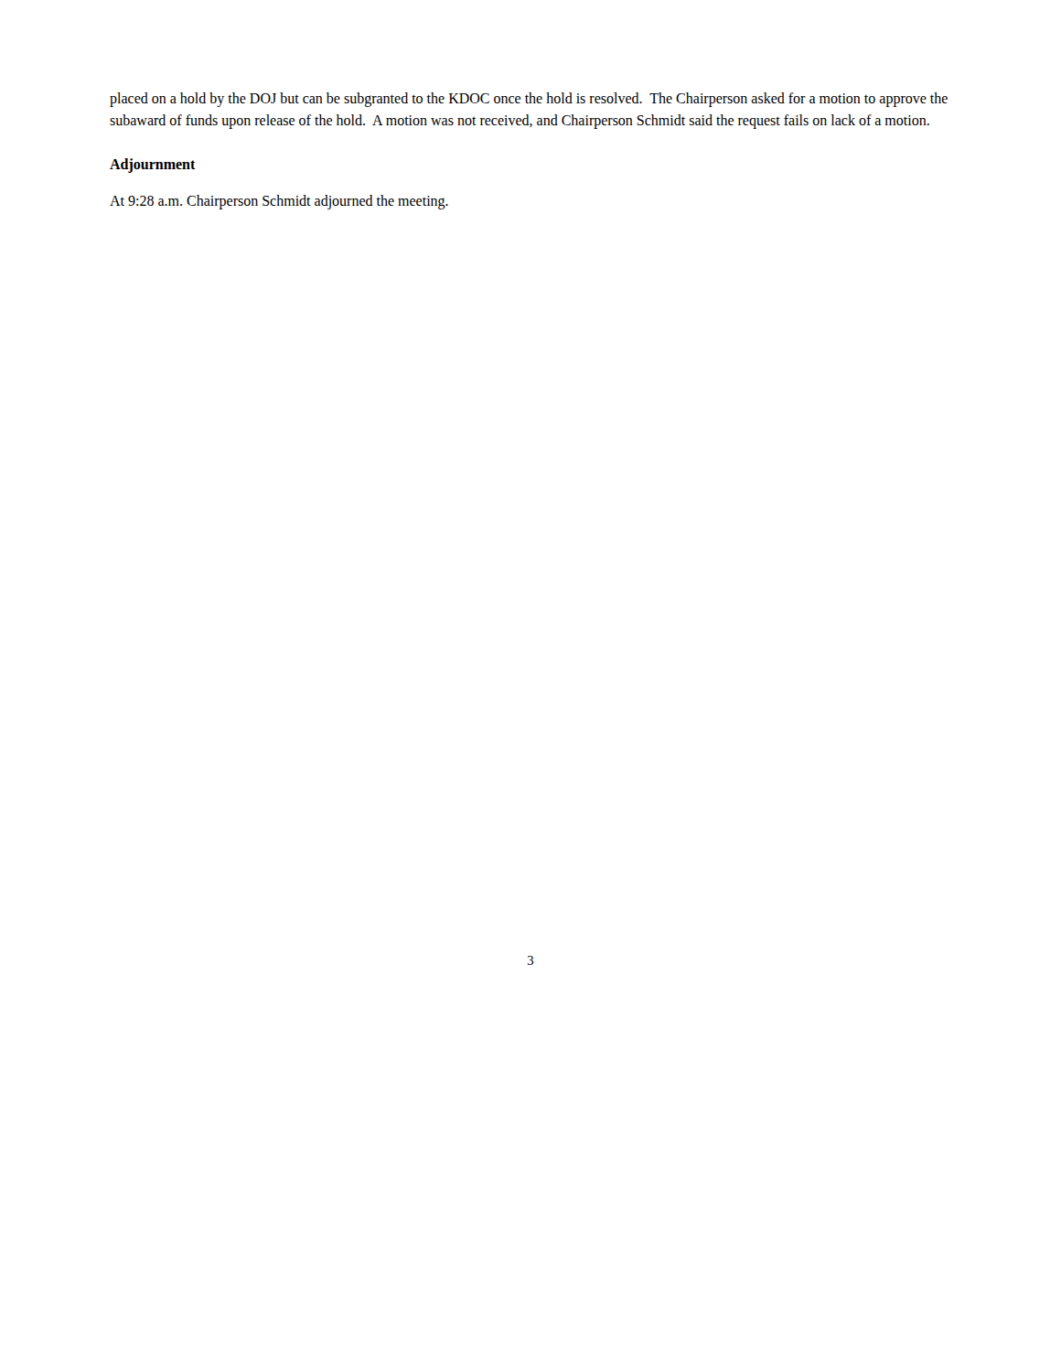placed on a hold by the DOJ but can be subgranted to the KDOC once the hold is resolved. The Chairperson asked for a motion to approve the subaward of funds upon release of the hold. A motion was not received, and Chairperson Schmidt said the request fails on lack of a motion.
Adjournment
At 9:28 a.m. Chairperson Schmidt adjourned the meeting.
3